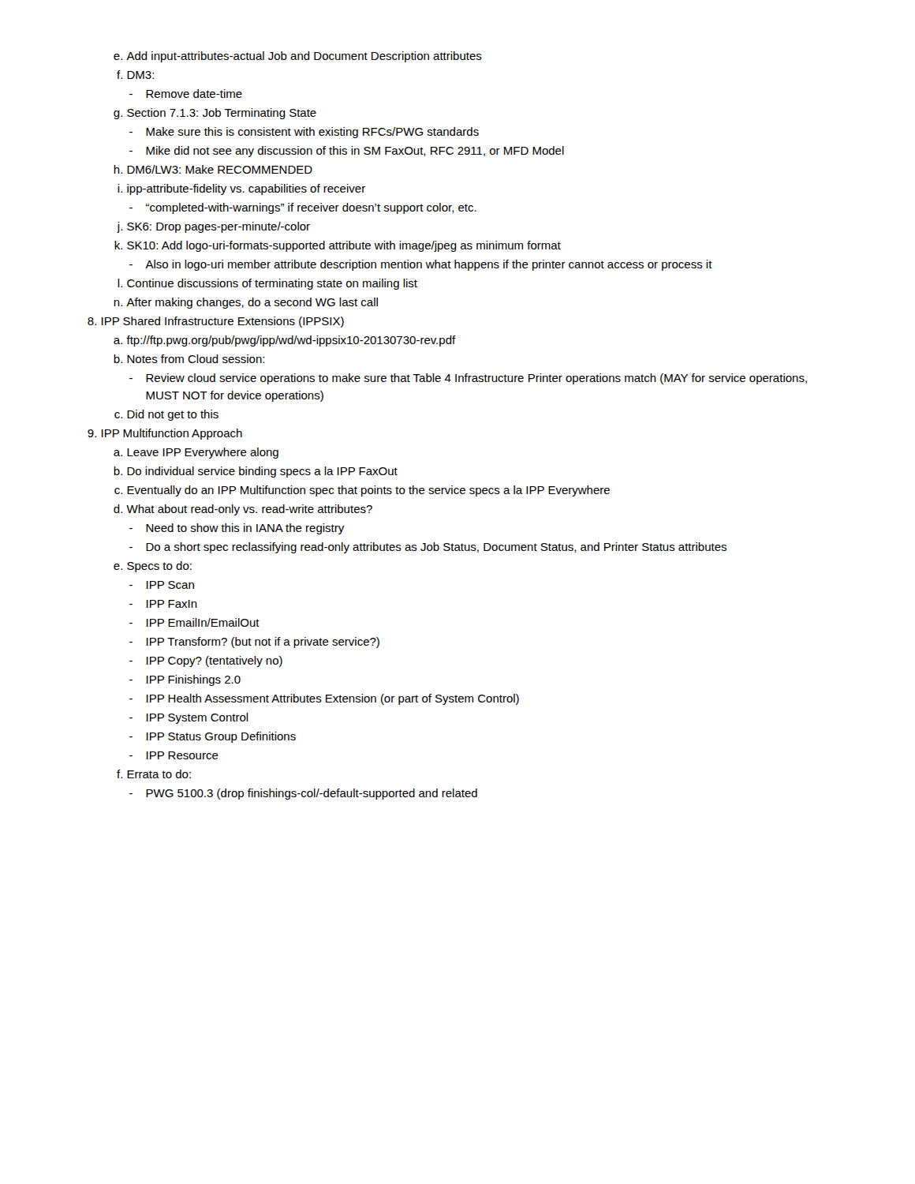Add input-attributes-actual Job and Document Description attributes
DM3:
Remove date-time
Section 7.1.3: Job Terminating State
Make sure this is consistent with existing RFCs/PWG standards
Mike did not see any discussion of this in SM FaxOut, RFC 2911, or MFD Model
DM6/LW3: Make RECOMMENDED
ipp-attribute-fidelity vs. capabilities of receiver
“completed-with-warnings” if receiver doesn’t support color, etc.
SK6: Drop pages-per-minute/-color
SK10: Add logo-uri-formats-supported attribute with image/jpeg as minimum format
Also in logo-uri member attribute description mention what happens if the printer cannot access or process it
Continue discussions of terminating state on mailing list
After making changes, do a second WG last call
IPP Shared Infrastructure Extensions (IPPSIX)
ftp://ftp.pwg.org/pub/pwg/ipp/wd/wd-ippsix10-20130730-rev.pdf
Notes from Cloud session:
Review cloud service operations to make sure that Table 4 Infrastructure Printer operations match (MAY for service operations, MUST NOT for device operations)
Did not get to this
IPP Multifunction Approach
Leave IPP Everywhere along
Do individual service binding specs a la IPP FaxOut
Eventually do an IPP Multifunction spec that points to the service specs a la IPP Everywhere
What about read-only vs. read-write attributes?
Need to show this in IANA the registry
Do a short spec reclassifying read-only attributes as Job Status, Document Status, and Printer Status attributes
Specs to do:
IPP Scan
IPP FaxIn
IPP EmailIn/EmailOut
IPP Transform? (but not if a private service?)
IPP Copy? (tentatively no)
IPP Finishings 2.0
IPP Health Assessment Attributes Extension (or part of System Control)
IPP System Control
IPP Status Group Definitions
IPP Resource
Errata to do:
PWG 5100.3 (drop finishings-col/-default-supported and related